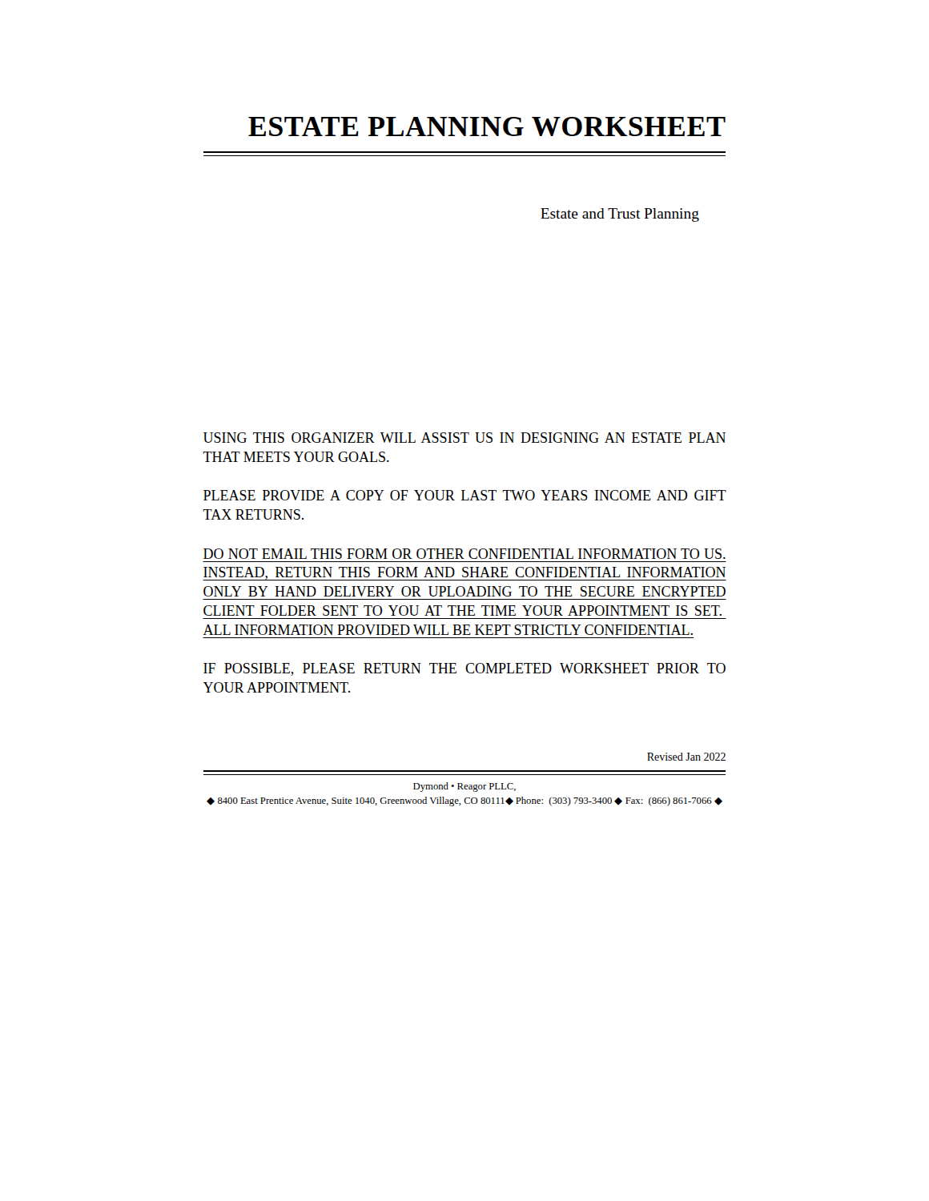ESTATE PLANNING WORKSHEET
Estate and Trust Planning
USING THIS ORGANIZER WILL ASSIST US IN DESIGNING AN ESTATE PLAN THAT MEETS YOUR GOALS.
PLEASE PROVIDE A COPY OF YOUR LAST TWO YEARS INCOME AND GIFT TAX RETURNS.
DO NOT EMAIL THIS FORM OR OTHER CONFIDENTIAL INFORMATION TO US. INSTEAD, RETURN THIS FORM AND SHARE CONFIDENTIAL INFORMATION ONLY BY HAND DELIVERY OR UPLOADING TO THE SECURE ENCRYPTED CLIENT FOLDER SENT TO YOU AT THE TIME YOUR APPOINTMENT IS SET. ALL INFORMATION PROVIDED WILL BE KEPT STRICTLY CONFIDENTIAL.
IF POSSIBLE, PLEASE RETURN THE COMPLETED WORKSHEET PRIOR TO YOUR APPOINTMENT.
Revised Jan 2022
Dymond • Reagor PLLC,
◆ 8400 East Prentice Avenue, Suite 1040, Greenwood Village, CO 80111◆ Phone: (303) 793-3400 ◆ Fax: (866) 861-7066 ◆